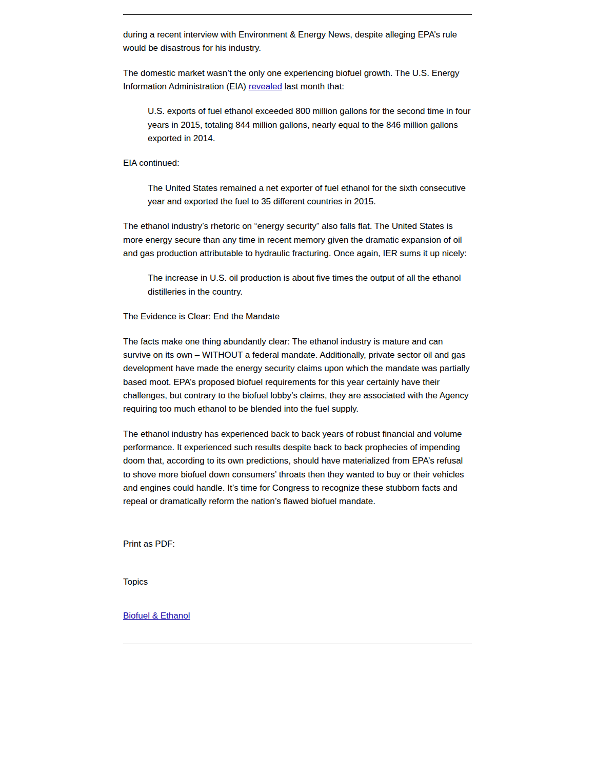during a recent interview with Environment & Energy News, despite alleging EPA’s rule would be disastrous for his industry.
The domestic market wasn’t the only one experiencing biofuel growth. The U.S. Energy Information Administration (EIA) revealed last month that:
U.S. exports of fuel ethanol exceeded 800 million gallons for the second time in four years in 2015, totaling 844 million gallons, nearly equal to the 846 million gallons exported in 2014.
EIA continued:
The United States remained a net exporter of fuel ethanol for the sixth consecutive year and exported the fuel to 35 different countries in 2015.
The ethanol industry’s rhetoric on “energy security” also falls flat. The United States is more energy secure than any time in recent memory given the dramatic expansion of oil and gas production attributable to hydraulic fracturing. Once again, IER sums it up nicely:
The increase in U.S. oil production is about five times the output of all the ethanol distilleries in the country.
The Evidence is Clear: End the Mandate
The facts make one thing abundantly clear: The ethanol industry is mature and can survive on its own – WITHOUT a federal mandate. Additionally, private sector oil and gas development have made the energy security claims upon which the mandate was partially based moot. EPA’s proposed biofuel requirements for this year certainly have their challenges, but contrary to the biofuel lobby’s claims, they are associated with the Agency requiring too much ethanol to be blended into the fuel supply.
The ethanol industry has experienced back to back years of robust financial and volume performance. It experienced such results despite back to back prophecies of impending doom that, according to its own predictions, should have materialized from EPA’s refusal to shove more biofuel down consumers’ throats then they wanted to buy or their vehicles and engines could handle. It’s time for Congress to recognize these stubborn facts and repeal or dramatically reform the nation’s flawed biofuel mandate.
Print as PDF:
Topics
Biofuel & Ethanol